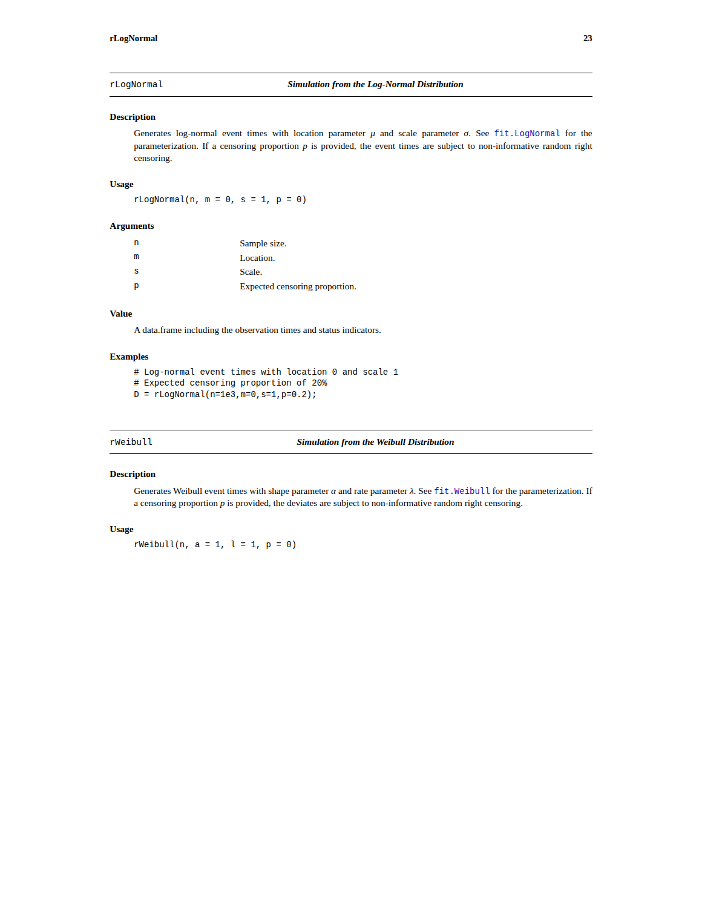rLogNormal 23
rLogNormal Simulation from the Log-Normal Distribution
Description
Generates log-normal event times with location parameter μ and scale parameter σ. See fit.LogNormal for the parameterization. If a censoring proportion p is provided, the event times are subject to non-informative random right censoring.
Usage
rLogNormal(n, m = 0, s = 1, p = 0)
Arguments
| n | Sample size. |
| m | Location. |
| s | Scale. |
| p | Expected censoring proportion. |
Value
A data.frame including the observation times and status indicators.
Examples
# Log-normal event times with location 0 and scale 1
# Expected censoring proportion of 20%
D = rLogNormal(n=1e3,m=0,s=1,p=0.2);
rWeibull Simulation from the Weibull Distribution
Description
Generates Weibull event times with shape parameter α and rate parameter λ. See fit.Weibull for the parameterization. If a censoring proportion p is provided, the deviates are subject to non-informative random right censoring.
Usage
rWeibull(n, a = 1, l = 1, p = 0)